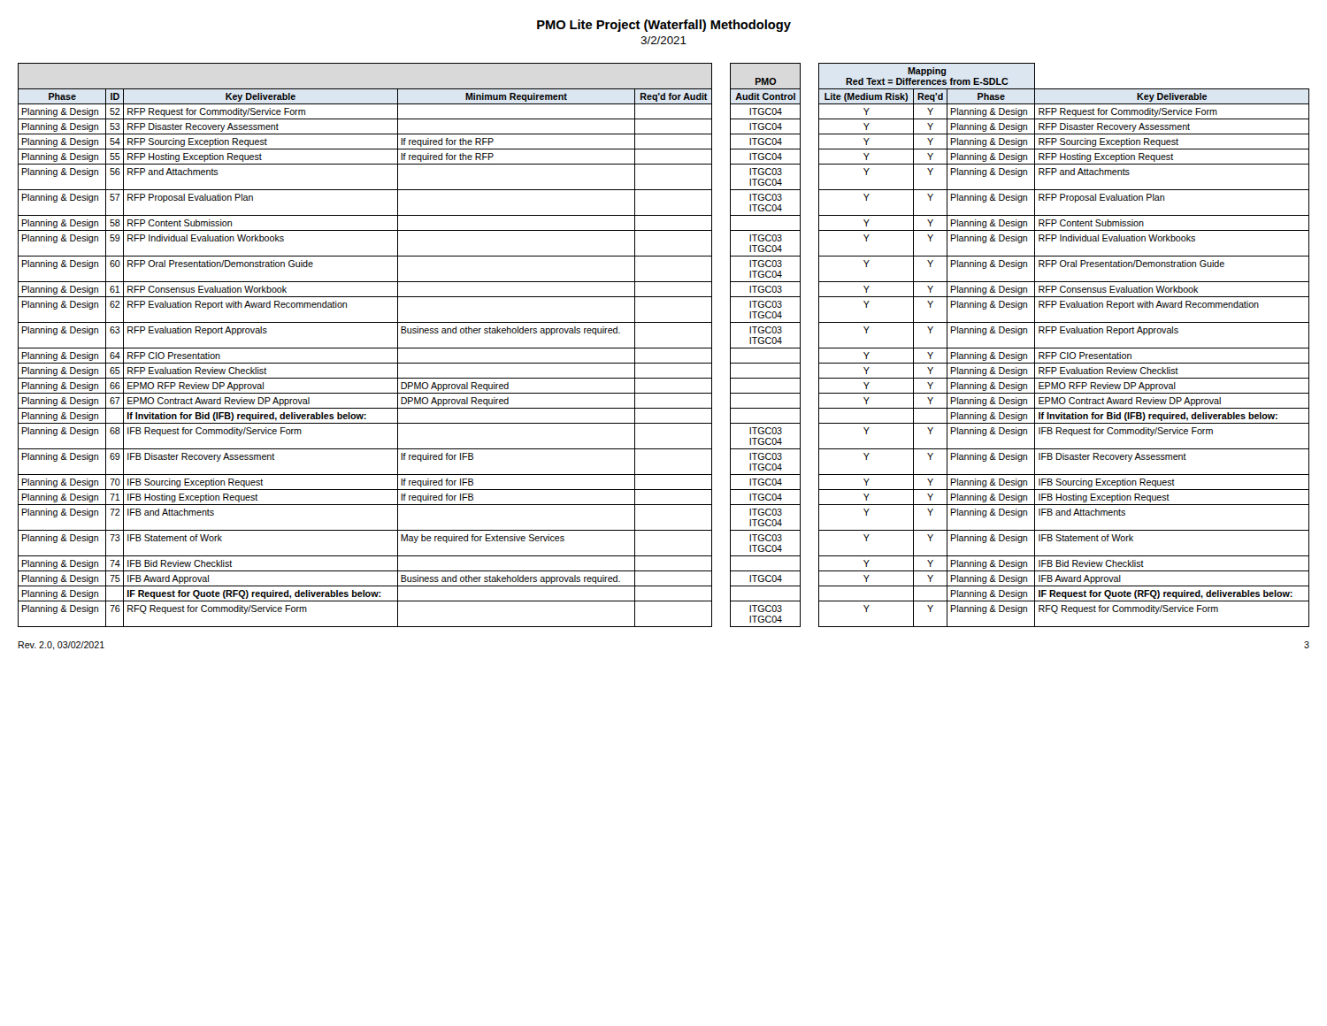PMO Lite Project (Waterfall) Methodology
3/2/2021
| | | PMO | | Mapping Red Text = Differences from E-SDLC |
| --- | --- | --- | --- | --- |
| Phase | ID | Key Deliverable | Minimum Requirement | Req'd for Audit | | Audit Control | | Lite (Medium Risk) | Req'd | Phase | Key Deliverable |
| Planning & Design | 52 | RFP Request for Commodity/Service Form | | | | ITGC04 | | Y | Y | Planning & Design | RFP Request for Commodity/Service Form |
| Planning & Design | 53 | RFP Disaster Recovery Assessment | | | | ITGC04 | | Y | Y | Planning & Design | RFP Disaster Recovery Assessment |
| Planning & Design | 54 | RFP Sourcing Exception Request | If required for the RFP | | | ITGC04 | | Y | Y | Planning & Design | RFP Sourcing Exception Request |
| Planning & Design | 55 | RFP Hosting Exception Request | If required for the RFP | | | ITGC04 | | Y | Y | Planning & Design | RFP Hosting Exception Request |
| Planning & Design | 56 | RFP and Attachments | | | | ITGC03 ITGC04 | | Y | Y | Planning & Design | RFP and Attachments |
| Planning & Design | 57 | RFP Proposal Evaluation Plan | | | | ITGC03 ITGC04 | | Y | Y | Planning & Design | RFP Proposal Evaluation Plan |
| Planning & Design | 58 | RFP Content Submission | | | | | | Y | Y | Planning & Design | RFP Content Submission |
| Planning & Design | 59 | RFP Individual Evaluation Workbooks | | | | ITGC03 ITGC04 | | Y | Y | Planning & Design | RFP Individual Evaluation Workbooks |
| Planning & Design | 60 | RFP Oral Presentation/Demonstration Guide | | | | ITGC03 ITGC04 | | Y | Y | Planning & Design | RFP Oral Presentation/Demonstration Guide |
| Planning & Design | 61 | RFP Consensus Evaluation Workbook | | | | ITGC03 | | Y | Y | Planning & Design | RFP Consensus Evaluation Workbook |
| Planning & Design | 62 | RFP Evaluation Report with Award Recommendation | | | | ITGC03 ITGC04 | | Y | Y | Planning & Design | RFP Evaluation Report with Award Recommendation |
| Planning & Design | 63 | RFP Evaluation Report Approvals | Business and other stakeholders approvals required. | | | ITGC03 ITGC04 | | Y | Y | Planning & Design | RFP Evaluation Report Approvals |
| Planning & Design | 64 | RFP CIO Presentation | | | | | | Y | Y | Planning & Design | RFP CIO Presentation |
| Planning & Design | 65 | RFP Evaluation Review Checklist | | | | | | Y | Y | Planning & Design | RFP Evaluation Review Checklist |
| Planning & Design | 66 | EPMO RFP Review DP Approval | DPMO Approval Required | | | | | Y | Y | Planning & Design | EPMO RFP Review DP Approval |
| Planning & Design | 67 | EPMO Contract Award Review DP Approval | DPMO Approval Required | | | | | Y | Y | Planning & Design | EPMO Contract Award Review DP Approval |
| Planning & Design | | If Invitation for Bid (IFB) required, deliverables below: | | | | | | | | Planning & Design | If Invitation for Bid (IFB) required, deliverables below: |
| Planning & Design | 68 | IFB Request for Commodity/Service Form | | | | ITGC03 ITGC04 | | Y | Y | Planning & Design | IFB Request for Commodity/Service Form |
| Planning & Design | 69 | IFB Disaster Recovery Assessment | If required for IFB | | | ITGC03 ITGC04 | | Y | Y | Planning & Design | IFB Disaster Recovery Assessment |
| Planning & Design | 70 | IFB Sourcing Exception Request | If required for IFB | | | ITGC04 | | Y | Y | Planning & Design | IFB Sourcing Exception Request |
| Planning & Design | 71 | IFB Hosting Exception Request | If required for IFB | | | ITGC04 | | Y | Y | Planning & Design | IFB Hosting Exception Request |
| Planning & Design | 72 | IFB and Attachments | | | | ITGC03 ITGC04 | | Y | Y | Planning & Design | IFB and Attachments |
| Planning & Design | 73 | IFB Statement of Work | May be required for Extensive Services | | | ITGC03 ITGC04 | | Y | Y | Planning & Design | IFB Statement of Work |
| Planning & Design | 74 | IFB Bid Review Checklist | | | | | | Y | Y | Planning & Design | IFB Bid Review Checklist |
| Planning & Design | 75 | IFB Award Approval | Business and other stakeholders approvals required. | | | ITGC04 | | Y | Y | Planning & Design | IFB Award Approval |
| Planning & Design | | IF Request for Quote (RFQ) required, deliverables below: | | | | | | | | Planning & Design | IF Request for Quote (RFQ) required, deliverables below: |
| Planning & Design | 76 | RFQ Request for Commodity/Service Form | | | | ITGC03 ITGC04 | | Y | Y | Planning & Design | RFQ Request for Commodity/Service Form |
Rev. 2.0, 03/02/2021 3